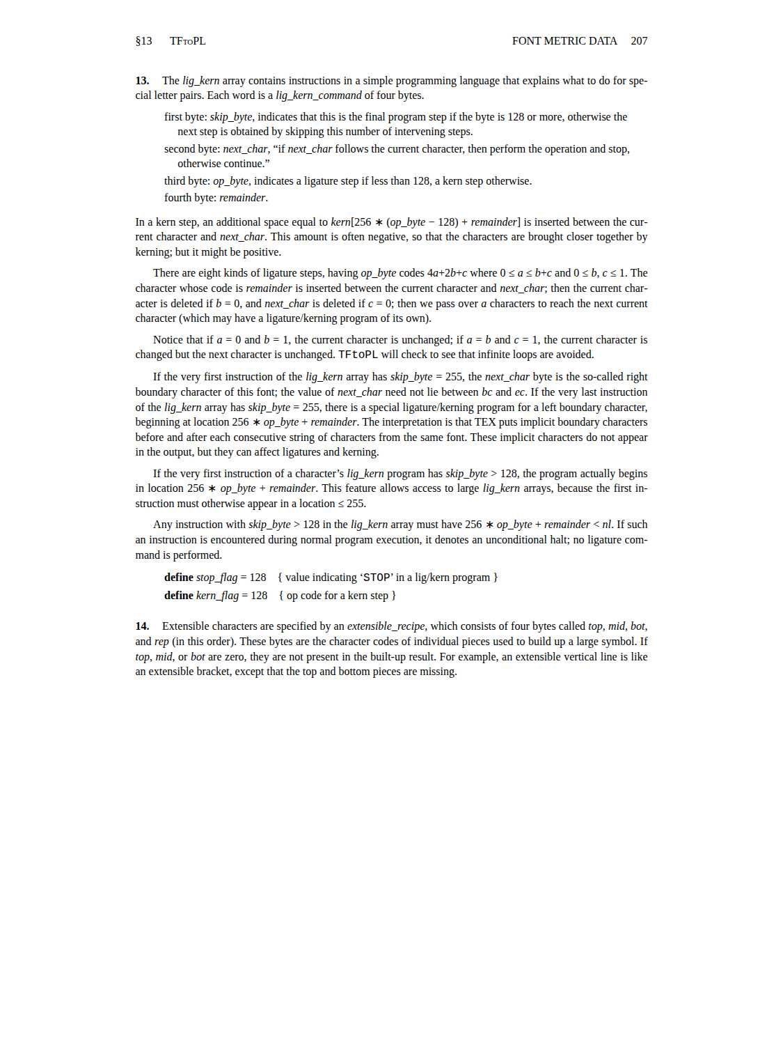§13 TFtoPL FONT METRIC DATA207
13. The lig_kern array contains instructions in a simple programming language that explains what to do for special letter pairs. Each word is a lig_kern_command of four bytes.
first byte: skip_byte, indicates that this is the final program step if the byte is 128 or more, otherwise the next step is obtained by skipping this number of intervening steps.
second byte: next_char, “if next_char follows the current character, then perform the operation and stop, otherwise continue.”
third byte: op_byte, indicates a ligature step if less than 128, a kern step otherwise.
fourth byte: remainder.
In a kern step, an additional space equal to kern[256 ∗ (op_byte − 128) + remainder] is inserted between the current character and next_char. This amount is often negative, so that the characters are brought closer together by kerning; but it might be positive.
There are eight kinds of ligature steps, having op_byte codes 4a+2b+c where 0 ≤ a ≤ b+c and 0 ≤ b, c ≤ 1. The character whose code is remainder is inserted between the current character and next_char; then the current character is deleted if b = 0, and next_char is deleted if c = 0; then we pass over a characters to reach the next current character (which may have a ligature/kerning program of its own).
Notice that if a = 0 and b = 1, the current character is unchanged; if a = b and c = 1, the current character is changed but the next character is unchanged. TFtoPL will check to see that infinite loops are avoided.
If the very first instruction of the lig_kern array has skip_byte = 255, the next_char byte is the so-called right boundary character of this font; the value of next_char need not lie between bc and ec. If the very last instruction of the lig_kern array has skip_byte = 255, there is a special ligature/kerning program for a left boundary character, beginning at location 256 ∗ op_byte + remainder. The interpretation is that TEX puts implicit boundary characters before and after each consecutive string of characters from the same font. These implicit characters do not appear in the output, but they can affect ligatures and kerning.
If the very first instruction of a character’s lig_kern program has skip_byte > 128, the program actually begins in location 256 ∗ op_byte + remainder. This feature allows access to large lig_kern arrays, because the first instruction must otherwise appear in a location ≤ 255.
Any instruction with skip_byte > 128 in the lig_kern array must have 256 ∗ op_byte + remainder < nl. If such an instruction is encountered during normal program execution, it denotes an unconditional halt; no ligature command is performed.
define stop_flag = 128 { value indicating ‘STOP’ in a lig/kern program }
define kern_flag = 128 { op code for a kern step }
14. Extensible characters are specified by an extensible_recipe, which consists of four bytes called top, mid, bot, and rep (in this order). These bytes are the character codes of individual pieces used to build up a large symbol. If top, mid, or bot are zero, they are not present in the built-up result. For example, an extensible vertical line is like an extensible bracket, except that the top and bottom pieces are missing.